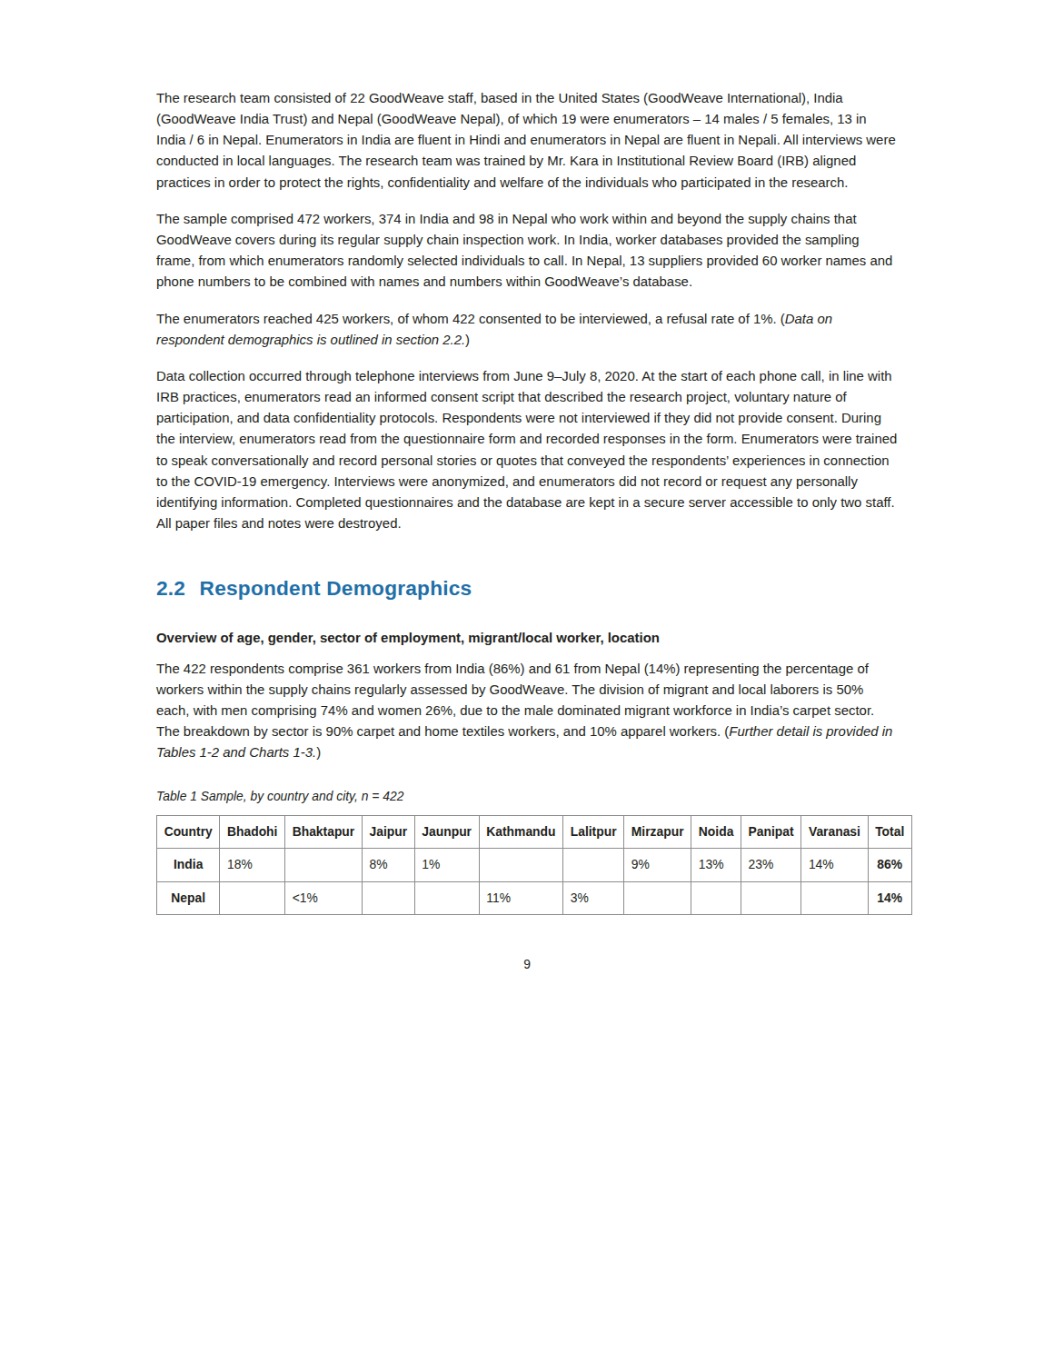The research team consisted of 22 GoodWeave staff, based in the United States (GoodWeave International), India (GoodWeave India Trust) and Nepal (GoodWeave Nepal), of which 19 were enumerators – 14 males / 5 females, 13 in India / 6 in Nepal. Enumerators in India are fluent in Hindi and enumerators in Nepal are fluent in Nepali. All interviews were conducted in local languages. The research team was trained by Mr. Kara in Institutional Review Board (IRB) aligned practices in order to protect the rights, confidentiality and welfare of the individuals who participated in the research.
The sample comprised 472 workers, 374 in India and 98 in Nepal who work within and beyond the supply chains that GoodWeave covers during its regular supply chain inspection work. In India, worker databases provided the sampling frame, from which enumerators randomly selected individuals to call. In Nepal, 13 suppliers provided 60 worker names and phone numbers to be combined with names and numbers within GoodWeave’s database.
The enumerators reached 425 workers, of whom 422 consented to be interviewed, a refusal rate of 1%. (Data on respondent demographics is outlined in section 2.2.)
Data collection occurred through telephone interviews from June 9–July 8, 2020. At the start of each phone call, in line with IRB practices, enumerators read an informed consent script that described the research project, voluntary nature of participation, and data confidentiality protocols. Respondents were not interviewed if they did not provide consent. During the interview, enumerators read from the questionnaire form and recorded responses in the form. Enumerators were trained to speak conversationally and record personal stories or quotes that conveyed the respondents’ experiences in connection to the COVID-19 emergency. Interviews were anonymized, and enumerators did not record or request any personally identifying information. Completed questionnaires and the database are kept in a secure server accessible to only two staff. All paper files and notes were destroyed.
2.2 Respondent Demographics
Overview of age, gender, sector of employment, migrant/local worker, location
The 422 respondents comprise 361 workers from India (86%) and 61 from Nepal (14%) representing the percentage of workers within the supply chains regularly assessed by GoodWeave. The division of migrant and local laborers is 50% each, with men comprising 74% and women 26%, due to the male dominated migrant workforce in India’s carpet sector. The breakdown by sector is 90% carpet and home textiles workers, and 10% apparel workers. (Further detail is provided in Tables 1-2 and Charts 1-3.)
Table 1 Sample, by country and city, n = 422
| Country | Bhadohi | Bhaktapur | Jaipur | Jaunpur | Kathmandu | Lalitpur | Mirzapur | Noida | Panipat | Varanasi | Total |
| --- | --- | --- | --- | --- | --- | --- | --- | --- | --- | --- | --- |
| India | 18% | | 8% | 1% | | | 9% | 13% | 23% | 14% | 86% |
| Nepal | | <1% | | | 11% | 3% | | | | | 14% |
9